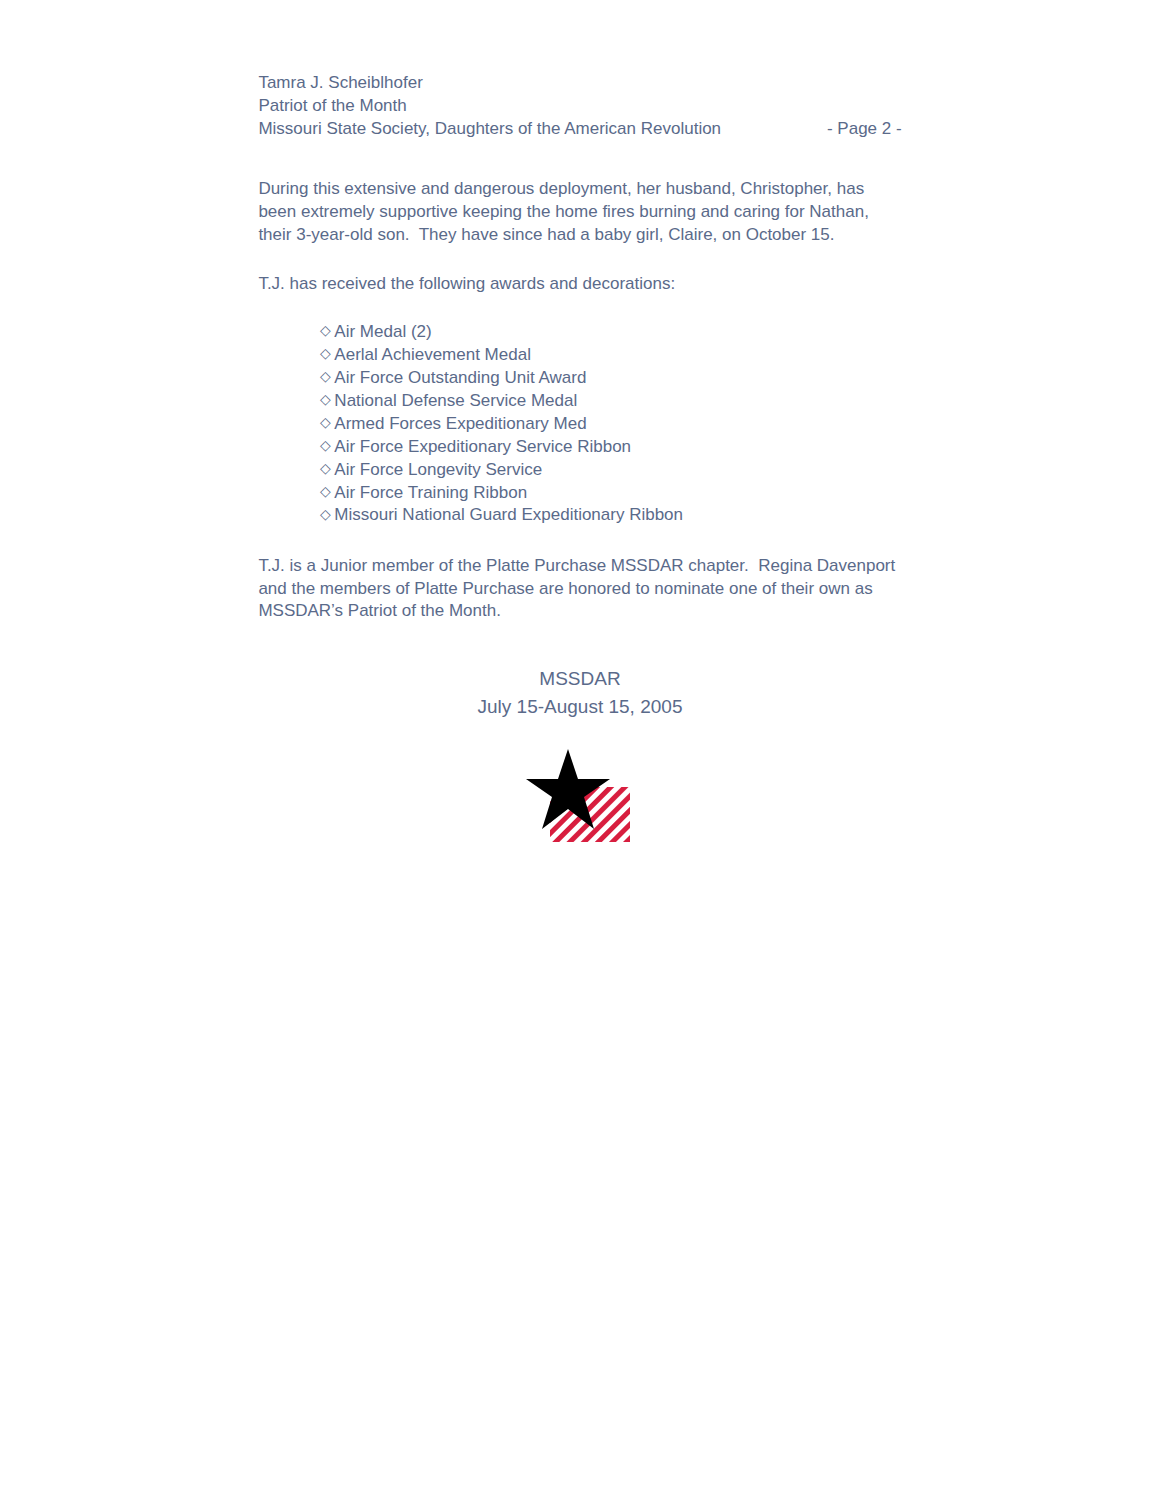Tamra J. Scheiblhofer Patriot of the Month Missouri State Society, Daughters of the American Revolution - Page 2 -
During this extensive and dangerous deployment, her husband, Christopher, has been extremely supportive keeping the home fires burning and caring for Nathan, their 3-year-old son. They have since had a baby girl, Claire, on October 15.
T.J. has received the following awards and decorations:
Air Medal (2)
Aerlal Achievement Medal
Air Force Outstanding Unit Award
National Defense Service Medal
Armed Forces Expeditionary Med
Air Force Expeditionary Service Ribbon
Air Force Longevity Service
Air Force Training Ribbon
Missouri National Guard Expeditionary Ribbon
T.J. is a Junior member of the Platte Purchase MSSDAR chapter. Regina Davenport and the members of Platte Purchase are honored to nominate one of their own as MSSDAR’s Patriot of the Month.
MSSDAR
July 15-August 15, 2005